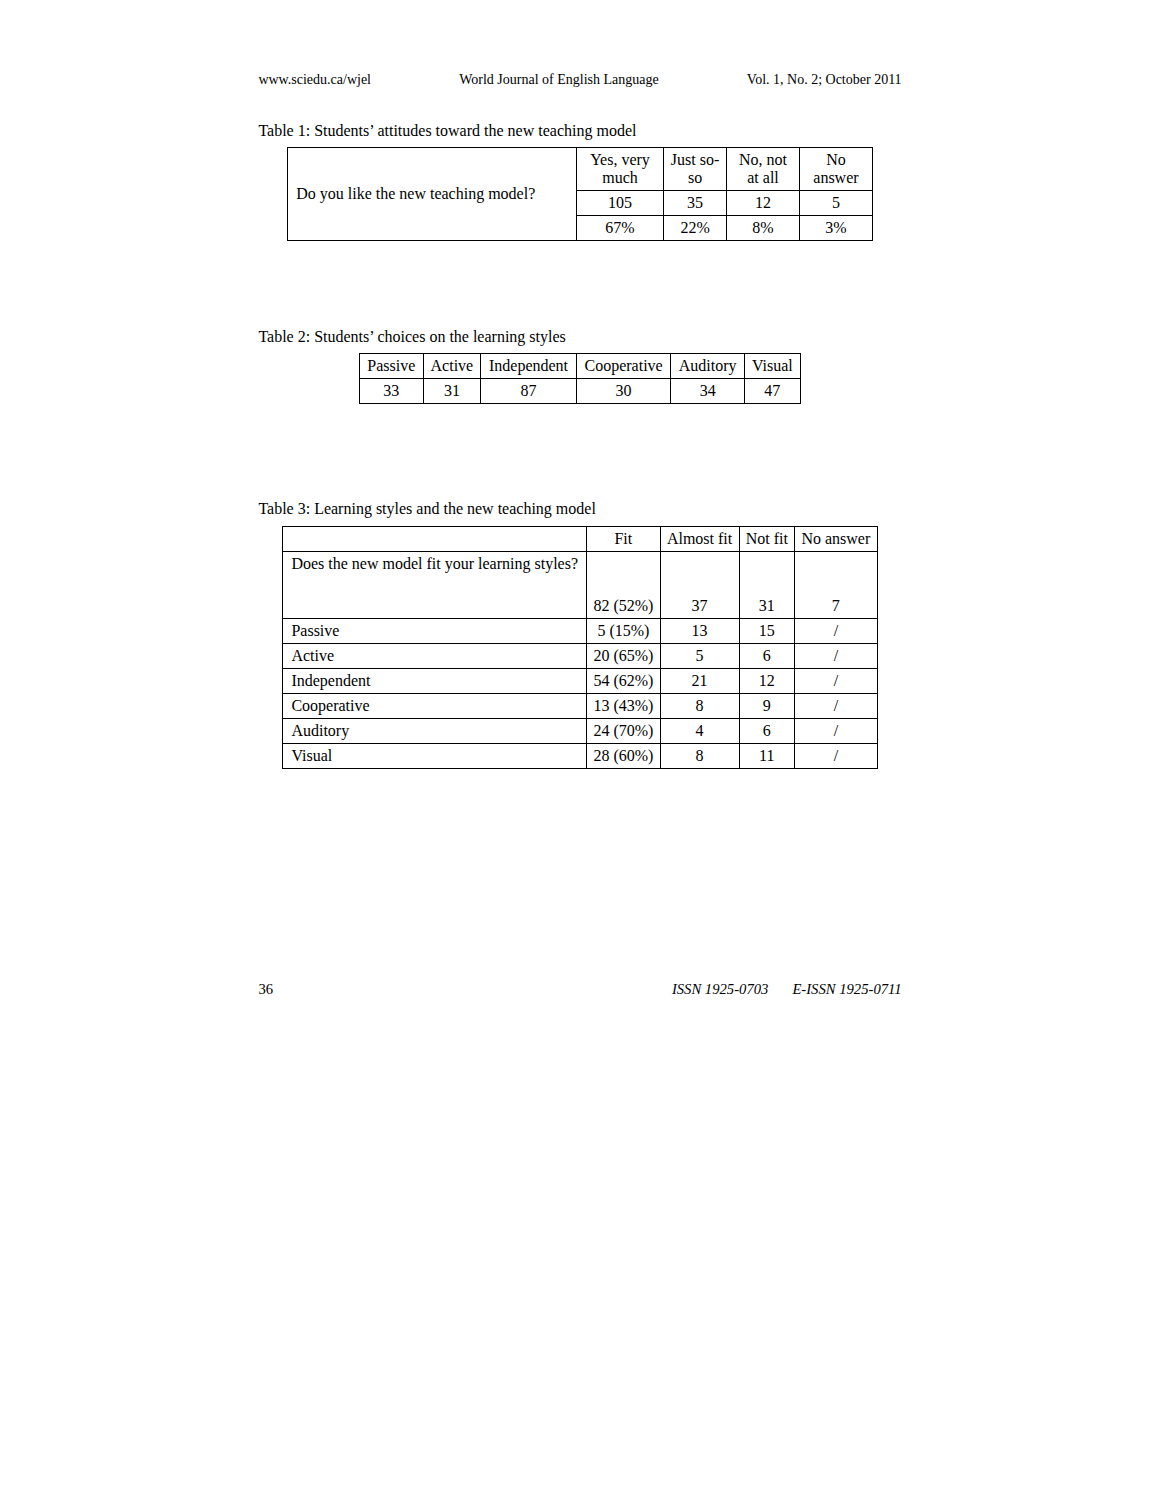www.sciedu.ca/wjel
World Journal of English Language
Vol. 1, No. 2; October 2011
Table 1: Students’ attitudes toward the new teaching model
| Do you like the new teaching model? | Yes, very much | Just so-so | No, not at all | No answer |
| 105 | 35 | 12 | 5 |
| 67% | 22% | 8% | 3% |
Table 2: Students’ choices on the learning styles
| Passive | Active | Independent | Cooperative | Auditory | Visual |
| 33 | 31 | 87 | 30 | 34 | 47 |
Table 3: Learning styles and the new teaching model
| | Fit | Almost fit | Not fit | No answer |
| Does the new model fit your learning styles? | 82 (52%) | 37 | 31 | 7 |
| Passive | 5 (15%) | 13 | 15 | / |
| Active | 20 (65%) | 5 | 6 | / |
| Independent | 54 (62%) | 21 | 12 | / |
| Cooperative | 13 (43%) | 8 | 9 | / |
| Auditory | 24 (70%) | 4 | 6 | / |
| Visual | 28 (60%) | 8 | 11 | / |
36
ISSN 1925-0703 E-ISSN 1925-0711